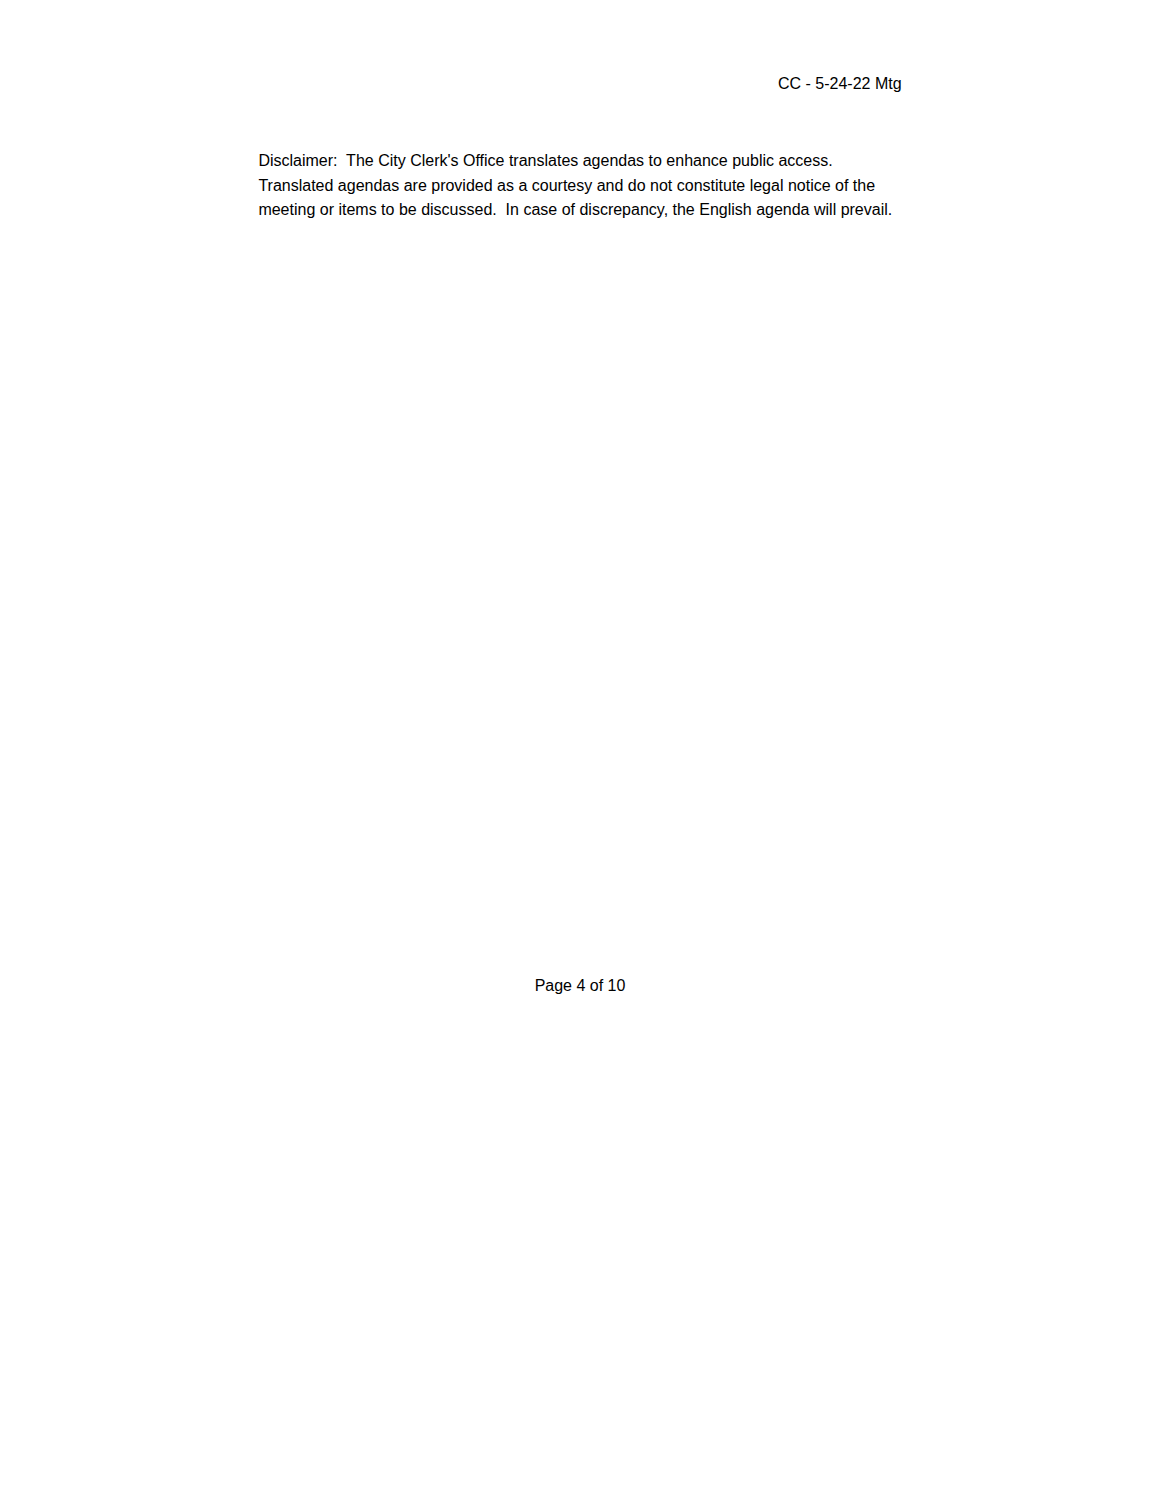CC - 5-24-22 Mtg
Disclaimer: The City Clerk's Office translates agendas to enhance public access. Translated agendas are provided as a courtesy and do not constitute legal notice of the meeting or items to be discussed. In case of discrepancy, the English agenda will prevail.
Page 4 of 10